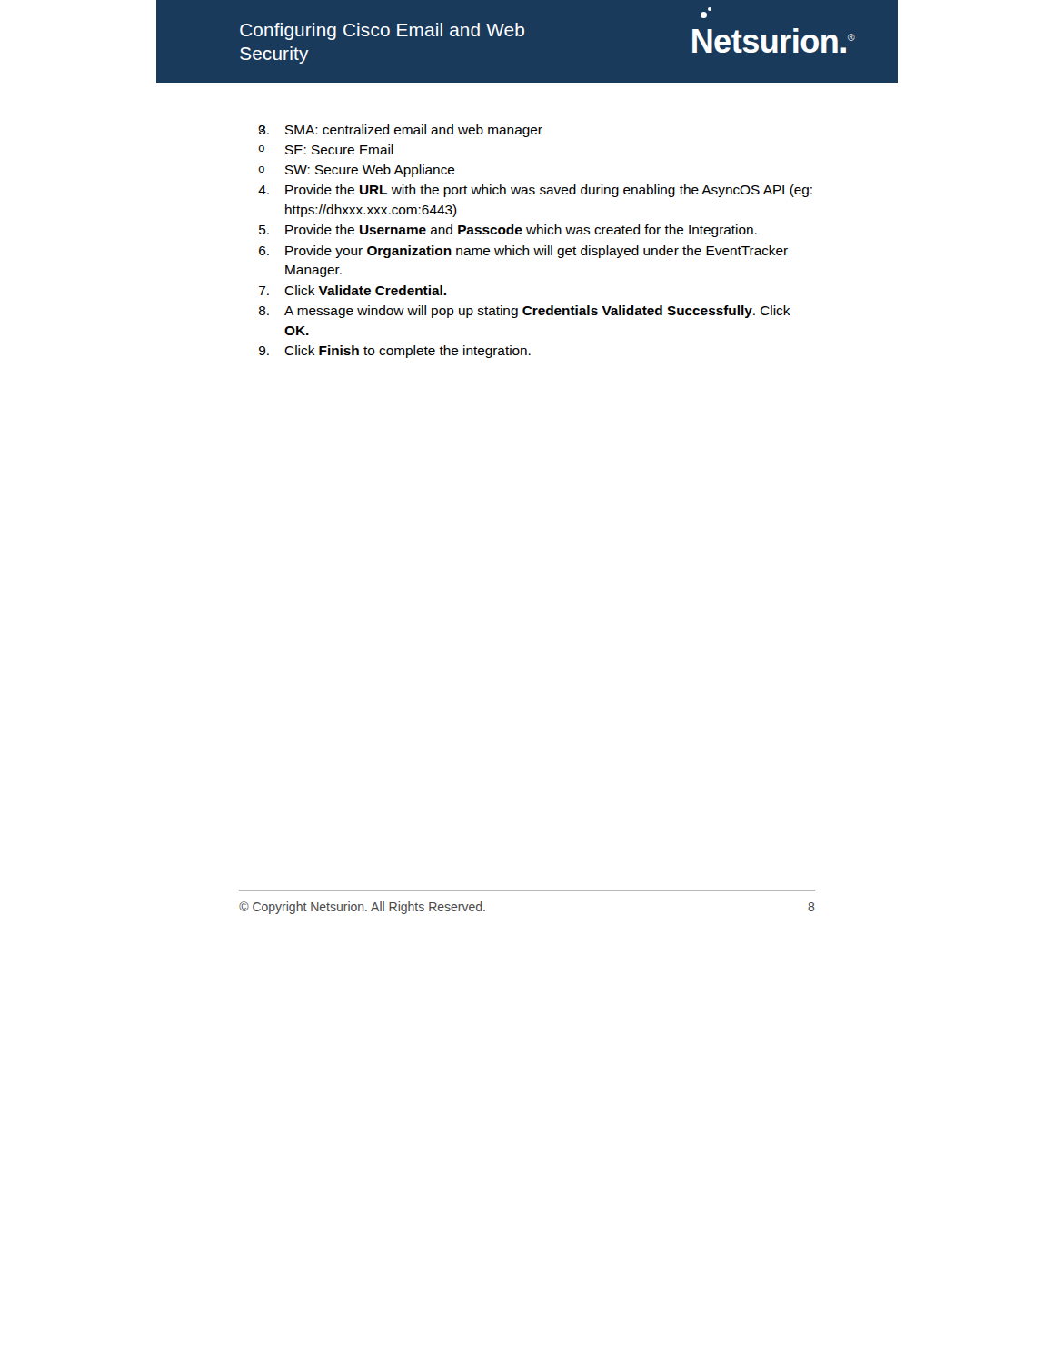Configuring Cisco Email and Web
Security
Netsurion.®
SMA: centralized email and web manager
SE: Secure Email
SW: Secure Web Appliance
Provide the URL with the port which was saved during enabling the AsyncOS API (eg: https://dhxxx.xxx.com:6443)
Provide the Username and Passcode which was created for the Integration.
Provide your Organization name which will get displayed under the EventTracker Manager.
Click Validate Credential.
A message window will pop up stating Credentials Validated Successfully. Click OK.
Click Finish to complete the integration.
© Copyright Netsurion. All Rights Reserved. 8